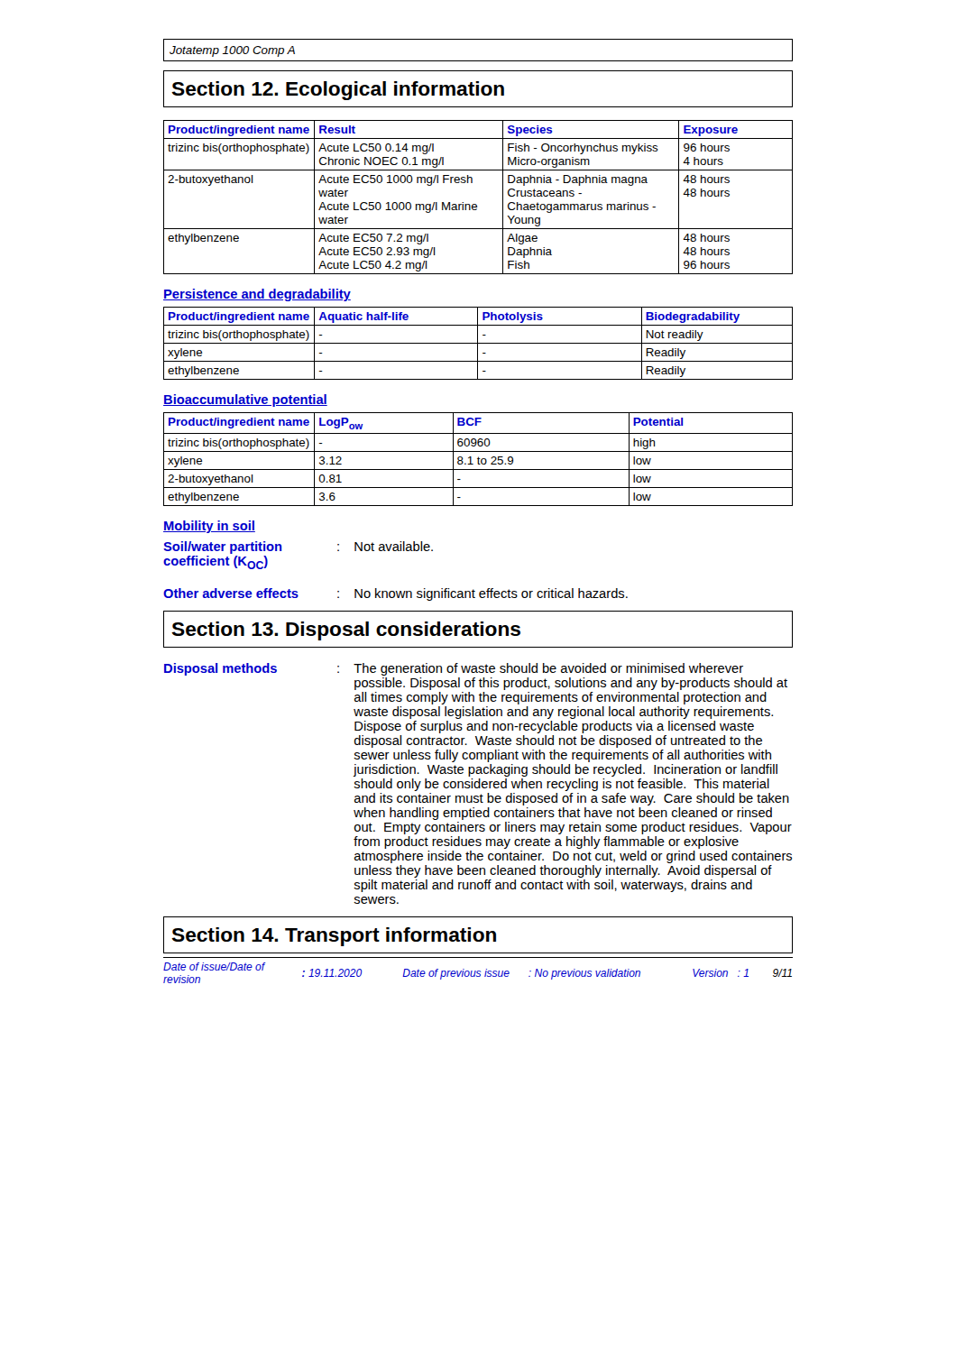Jotatemp 1000 Comp A
Section 12. Ecological information
| Product/ingredient name | Result | Species | Exposure |
| --- | --- | --- | --- |
| trizinc bis(orthophosphate) | Acute LC50 0.14 mg/l Chronic NOEC 0.1 mg/l | Fish - Oncorhynchus mykiss Micro-organism | 96 hours 4 hours |
| 2-butoxyethanol | Acute EC50 1000 mg/l Fresh water Acute LC50 1000 mg/l Marine water | Daphnia - Daphnia magna Crustaceans - Chaetogammarus marinus - Young | 48 hours 48 hours |
| ethylbenzene | Acute EC50 7.2 mg/l Acute EC50 2.93 mg/l Acute LC50 4.2 mg/l | Algae Daphnia Fish | 48 hours 48 hours 96 hours |
Persistence and degradability
| Product/ingredient name | Aquatic half-life | Photolysis | Biodegradability |
| --- | --- | --- | --- |
| trizinc bis(orthophosphate) | - | - | Not readily |
| xylene | - | - | Readily |
| ethylbenzene | - | - | Readily |
Bioaccumulative potential
| Product/ingredient name | LogP ow | BCF | Potential |
| --- | --- | --- | --- |
| trizinc bis(orthophosphate) | - | 60960 | high |
| xylene | 3.12 | 8.1 to 25.9 | low |
| 2-butoxyethanol | 0.81 | - | low |
| ethylbenzene | 3.6 | - | low |
Mobility in soil
| Soil/water partition coefficient (K OC ) | : | Not available. |
| Other adverse effects | : | No known significant effects or critical hazards. |
Section 13. Disposal considerations
| Disposal methods | : | The generation of waste should be avoided or minimised wherever possible. Disposal of this product, solutions and any by-products should at all times comply with the requirements of environmental protection and waste disposal legislation and any regional local authority requirements. Dispose of surplus and non-recyclable products via a licensed waste disposal contractor. Waste should not be disposed of untreated to the sewer unless fully compliant with the requirements of all authorities with jurisdiction. Waste packaging should be recycled. Incineration or landfill should only be considered when recycling is not feasible. This material and its container must be disposed of in a safe way. Care should be taken when handling emptied containers that have not been cleaned or rinsed out. Empty containers or liners may retain some product residues. Vapour from product residues may create a highly flammable or explosive atmosphere inside the container. Do not cut, weld or grind used containers unless they have been cleaned thoroughly internally. Avoid dispersal of spilt material and runoff and contact with soil, waterways, drains and sewers. |
Section 14. Transport information
| Date of issue/Date of revision | : 19.11.2020 | Date of previous issue | : No previous validation | Version : 1 | 9/11 |